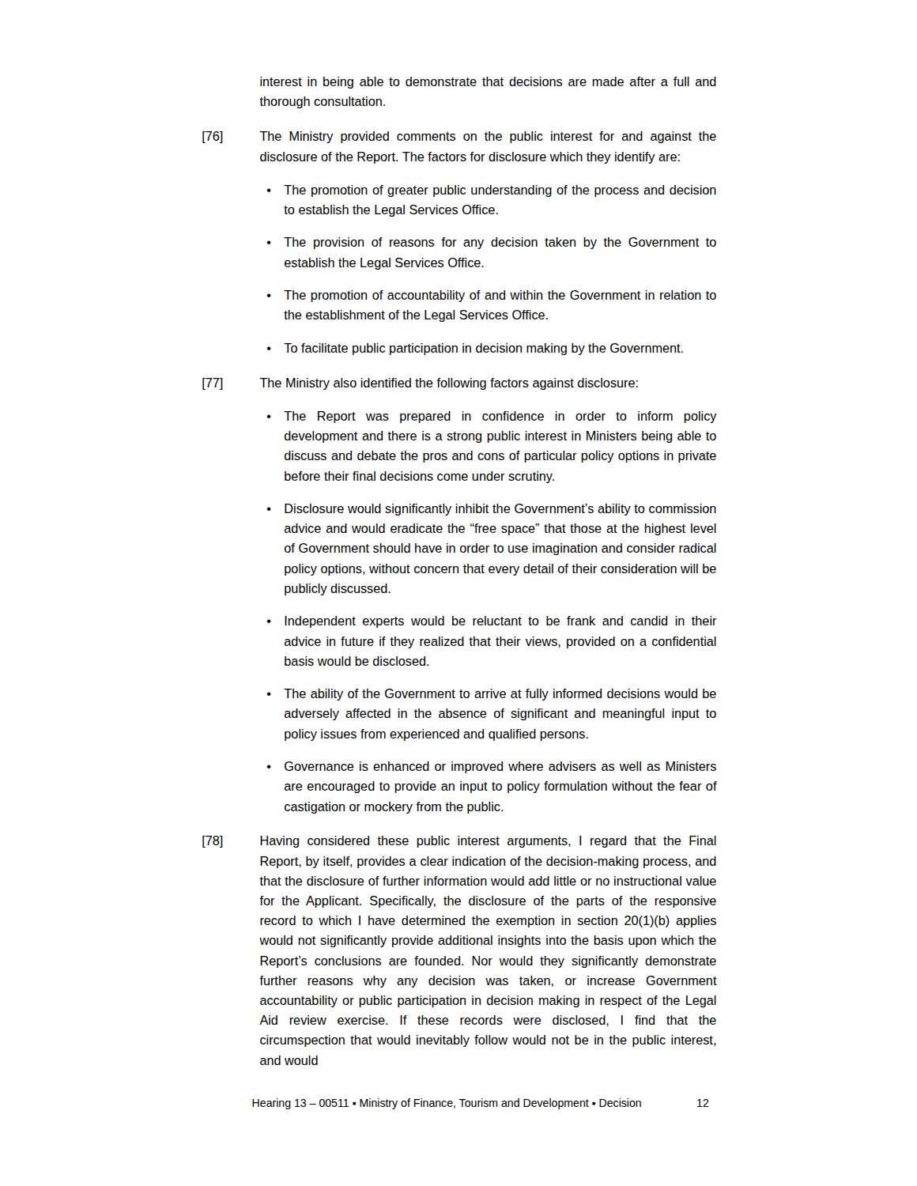interest in being able to demonstrate that decisions are made after a full and thorough consultation.
[76]
The Ministry provided comments on the public interest for and against the disclosure of the Report. The factors for disclosure which they identify are:
•The promotion of greater public understanding of the process and decision to establish the Legal Services Office.
•The provision of reasons for any decision taken by the Government to establish the Legal Services Office.
•The promotion of accountability of and within the Government in relation to the establishment of the Legal Services Office.
•To facilitate public participation in decision making by the Government.
[77]
The Ministry also identified the following factors against disclosure:
•The Report was prepared in confidence in order to inform policy development and there is a strong public interest in Ministers being able to discuss and debate the pros and cons of particular policy options in private before their final decisions come under scrutiny.
•Disclosure would significantly inhibit the Government’s ability to commission advice and would eradicate the “free space” that those at the highest level of Government should have in order to use imagination and consider radical policy options, without concern that every detail of their consideration will be publicly discussed.
•Independent experts would be reluctant to be frank and candid in their advice in future if they realized that their views, provided on a confidential basis would be disclosed.
•The ability of the Government to arrive at fully informed decisions would be adversely affected in the absence of significant and meaningful input to policy issues from experienced and qualified persons.
•Governance is enhanced or improved where advisers as well as Ministers are encouraged to provide an input to policy formulation without the fear of castigation or mockery from the public.
[78]
Having considered these public interest arguments, I regard that the Final Report, by itself, provides a clear indication of the decision-making process, and that the disclosure of further information would add little or no instructional value for the Applicant. Specifically, the disclosure of the parts of the responsive record to which I have determined the exemption in section 20(1)(b) applies would not significantly provide additional insights into the basis upon which the Report’s conclusions are founded. Nor would they significantly demonstrate further reasons why any decision was taken, or increase Government accountability or public participation in decision making in respect of the Legal Aid review exercise. If these records were disclosed, I find that the circumspection that would inevitably follow would not be in the public interest, and would
Hearing 13 – 00511 ▪ Ministry of Finance, Tourism and Development ▪ Decision
12